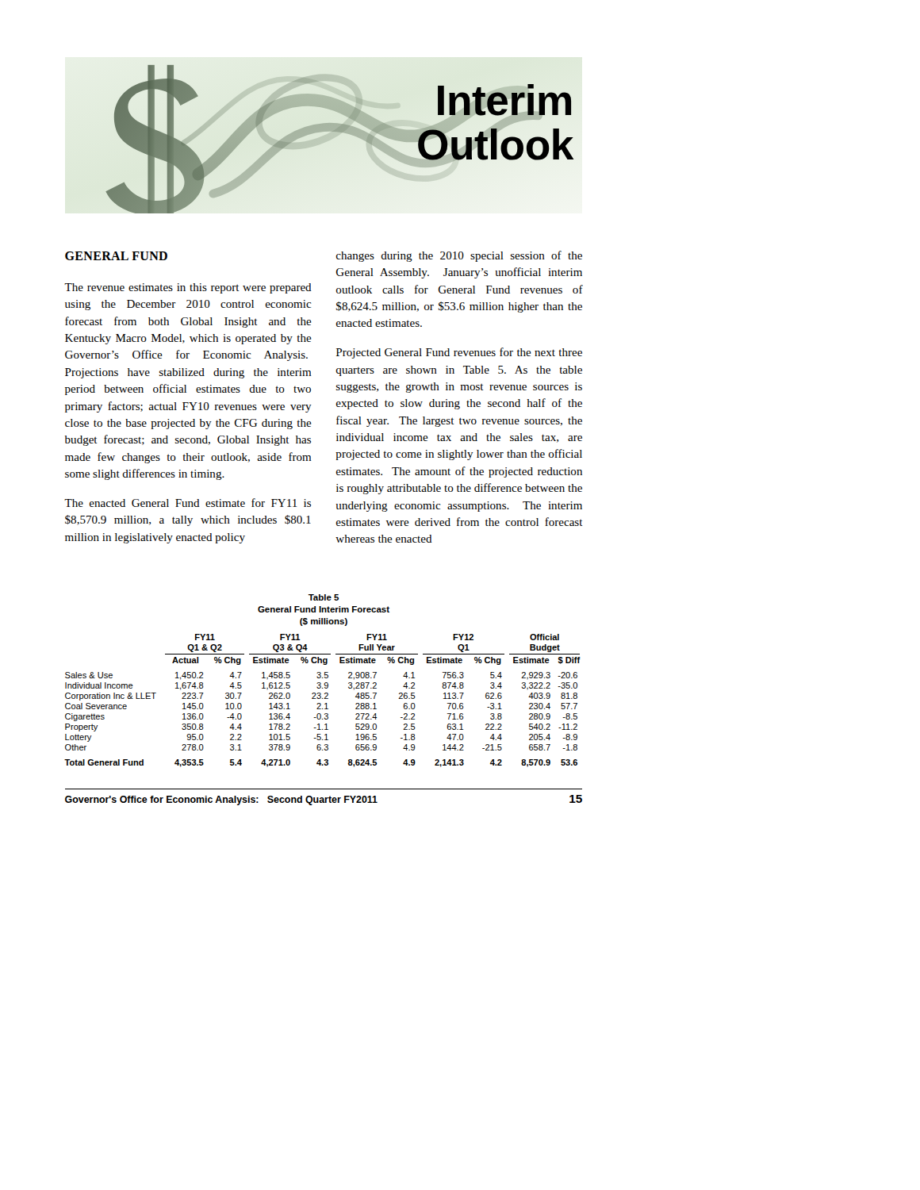Interim
Outlook
GENERAL FUND
The revenue estimates in this report were prepared using the December 2010 control economic forecast from both Global Insight and the Kentucky Macro Model, which is operated by the Governor’s Office for Economic Analysis. Projections have stabilized during the interim period between official estimates due to two primary factors; actual FY10 revenues were very close to the base projected by the CFG during the budget forecast; and second, Global Insight has made few changes to their outlook, aside from some slight differences in timing.
The enacted General Fund estimate for FY11 is $8,570.9 million, a tally which includes $80.1 million in legislatively enacted policy
changes during the 2010 special session of the General Assembly. January’s unofficial interim outlook calls for General Fund revenues of $8,624.5 million, or $53.6 million higher than the enacted estimates.
Projected General Fund revenues for the next three quarters are shown in Table 5. As the table suggests, the growth in most revenue sources is expected to slow during the second half of the fiscal year. The largest two revenue sources, the individual income tax and the sales tax, are projected to come in slightly lower than the official estimates. The amount of the projected reduction is roughly attributable to the difference between the underlying economic assumptions. The interim estimates were derived from the control forecast whereas the enacted
Table 5
General Fund Interim Forecast
($ millions)
| | FY11 Q1 & Q2 | FY11 Q3 & Q4 | FY11 Full Year | FY12 Q1 | Official Budget |
| | Actual | % Chg | Estimate | % Chg | Estimate | % Chg | Estimate | % Chg | Estimate | $ Diff |
| Sales & Use | 1,450.2 | 4.7 | 1,458.5 | 3.5 | 2,908.7 | 4.1 | 756.3 | 5.4 | 2,929.3 | -20.6 |
| Individual Income | 1,674.8 | 4.5 | 1,612.5 | 3.9 | 3,287.2 | 4.2 | 874.8 | 3.4 | 3,322.2 | -35.0 |
| Corporation Inc & LLET | 223.7 | 30.7 | 262.0 | 23.2 | 485.7 | 26.5 | 113.7 | 62.6 | 403.9 | 81.8 |
| Coal Severance | 145.0 | 10.0 | 143.1 | 2.1 | 288.1 | 6.0 | 70.6 | -3.1 | 230.4 | 57.7 |
| Cigarettes | 136.0 | -4.0 | 136.4 | -0.3 | 272.4 | -2.2 | 71.6 | 3.8 | 280.9 | -8.5 |
| Property | 350.8 | 4.4 | 178.2 | -1.1 | 529.0 | 2.5 | 63.1 | 22.2 | 540.2 | -11.2 |
| Lottery | 95.0 | 2.2 | 101.5 | -5.1 | 196.5 | -1.8 | 47.0 | 4.4 | 205.4 | -8.9 |
| Other | 278.0 | 3.1 | 378.9 | 6.3 | 656.9 | 4.9 | 144.2 | -21.5 | 658.7 | -1.8 |
| Total General Fund | 4,353.5 | 5.4 | 4,271.0 | 4.3 | 8,624.5 | 4.9 | 2,141.3 | 4.2 | 8,570.9 | 53.6 |
Governor's Office for Economic Analysis: Second Quarter FY2011 15